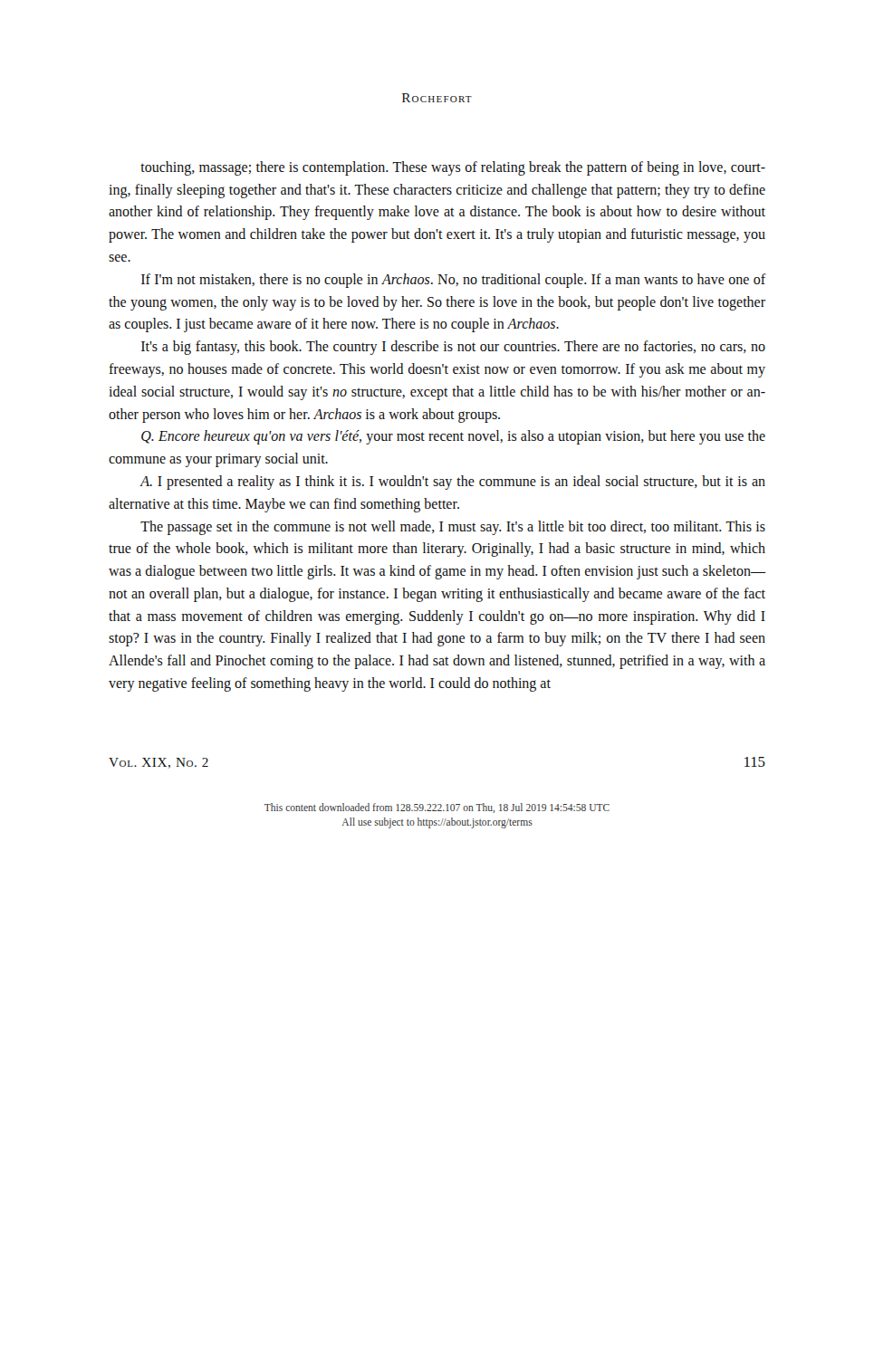Rochefort
touching, massage; there is contemplation. These ways of relating break the pattern of being in love, courting, finally sleeping together and that's it. These characters criticize and challenge that pattern; they try to define another kind of relationship. They frequently make love at a distance. The book is about how to desire without power. The women and children take the power but don't exert it. It's a truly utopian and futuristic message, you see.
If I'm not mistaken, there is no couple in Archaos. No, no traditional couple. If a man wants to have one of the young women, the only way is to be loved by her. So there is love in the book, but people don't live together as couples. I just became aware of it here now. There is no couple in Archaos.
It's a big fantasy, this book. The country I describe is not our countries. There are no factories, no cars, no freeways, no houses made of concrete. This world doesn't exist now or even tomorrow. If you ask me about my ideal social structure, I would say it's no structure, except that a little child has to be with his/her mother or another person who loves him or her. Archaos is a work about groups.
Q. Encore heureux qu'on va vers l'été, your most recent novel, is also a utopian vision, but here you use the commune as your primary social unit.
A. I presented a reality as I think it is. I wouldn't say the commune is an ideal social structure, but it is an alternative at this time. Maybe we can find something better.
The passage set in the commune is not well made, I must say. It's a little bit too direct, too militant. This is true of the whole book, which is militant more than literary. Originally, I had a basic structure in mind, which was a dialogue between two little girls. It was a kind of game in my head. I often envision just such a skeleton—not an overall plan, but a dialogue, for instance. I began writing it enthusiastically and became aware of the fact that a mass movement of children was emerging. Suddenly I couldn't go on—no more inspiration. Why did I stop? I was in the country. Finally I realized that I had gone to a farm to buy milk; on the TV there I had seen Allende's fall and Pinochet coming to the palace. I had sat down and listened, stunned, petrified in a way, with a very negative feeling of something heavy in the world. I could do nothing at
Vol. XIX, No. 2 115
This content downloaded from 128.59.222.107 on Thu, 18 Jul 2019 14:54:58 UTC
All use subject to https://about.jstor.org/terms